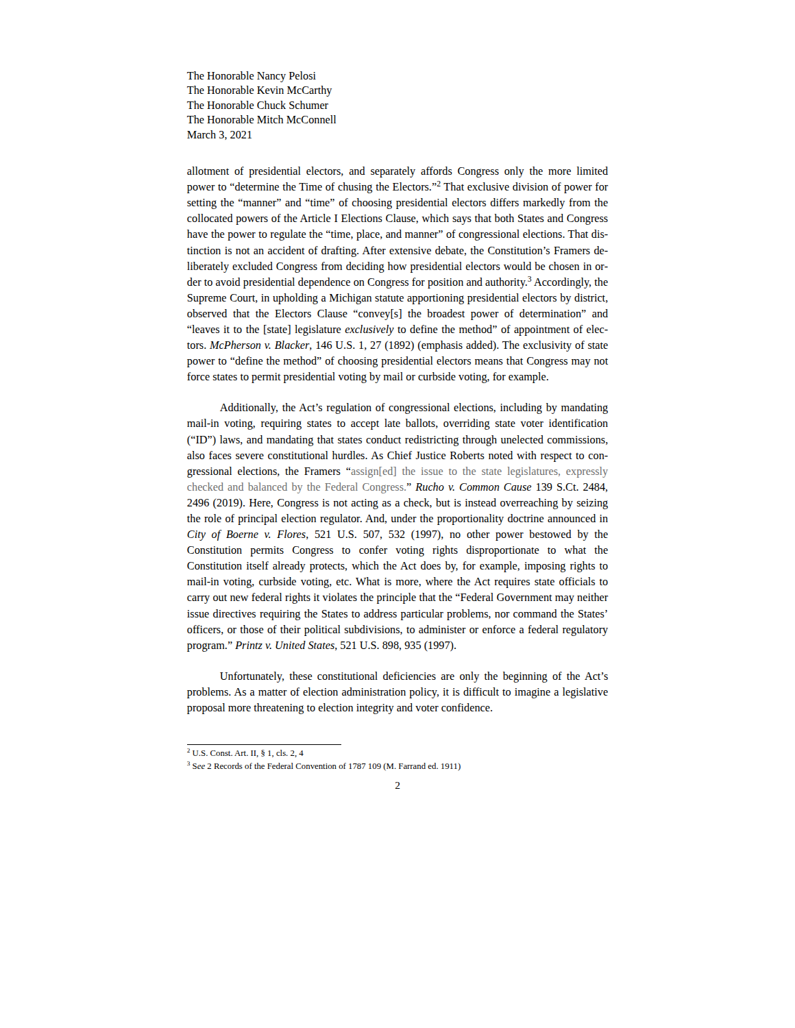The Honorable Nancy Pelosi
The Honorable Kevin McCarthy
The Honorable Chuck Schumer
The Honorable Mitch McConnell
March 3, 2021
allotment of presidential electors, and separately affords Congress only the more limited power to “determine the Time of chusing the Electors.”2 That exclusive division of power for setting the “manner” and “time” of choosing presidential electors differs markedly from the collocated powers of the Article I Elections Clause, which says that both States and Congress have the power to regulate the “time, place, and manner” of congressional elections. That distinction is not an accident of drafting. After extensive debate, the Constitution’s Framers deliberately excluded Congress from deciding how presidential electors would be chosen in order to avoid presidential dependence on Congress for position and authority.3 Accordingly, the Supreme Court, in upholding a Michigan statute apportioning presidential electors by district, observed that the Electors Clause “convey[s] the broadest power of determination” and “leaves it to the [state] legislature exclusively to define the method” of appointment of electors. McPherson v. Blacker, 146 U.S. 1, 27 (1892) (emphasis added). The exclusivity of state power to “define the method” of choosing presidential electors means that Congress may not force states to permit presidential voting by mail or curbside voting, for example.
Additionally, the Act’s regulation of congressional elections, including by mandating mail-in voting, requiring states to accept late ballots, overriding state voter identification (“ID”) laws, and mandating that states conduct redistricting through unelected commissions, also faces severe constitutional hurdles. As Chief Justice Roberts noted with respect to congressional elections, the Framers “assign[ed] the issue to the state legislatures, expressly checked and balanced by the Federal Congress.” Rucho v. Common Cause 139 S.Ct. 2484, 2496 (2019). Here, Congress is not acting as a check, but is instead overreaching by seizing the role of principal election regulator. And, under the proportionality doctrine announced in City of Boerne v. Flores, 521 U.S. 507, 532 (1997), no other power bestowed by the Constitution permits Congress to confer voting rights disproportionate to what the Constitution itself already protects, which the Act does by, for example, imposing rights to mail-in voting, curbside voting, etc. What is more, where the Act requires state officials to carry out new federal rights it violates the principle that the “Federal Government may neither issue directives requiring the States to address particular problems, nor command the States’ officers, or those of their political subdivisions, to administer or enforce a federal regulatory program.” Printz v. United States, 521 U.S. 898, 935 (1997).
Unfortunately, these constitutional deficiencies are only the beginning of the Act’s problems. As a matter of election administration policy, it is difficult to imagine a legislative proposal more threatening to election integrity and voter confidence.
2 U.S. Const. Art. II, § 1, cls. 2, 4
3 See 2 Records of the Federal Convention of 1787 109 (M. Farrand ed. 1911)
2